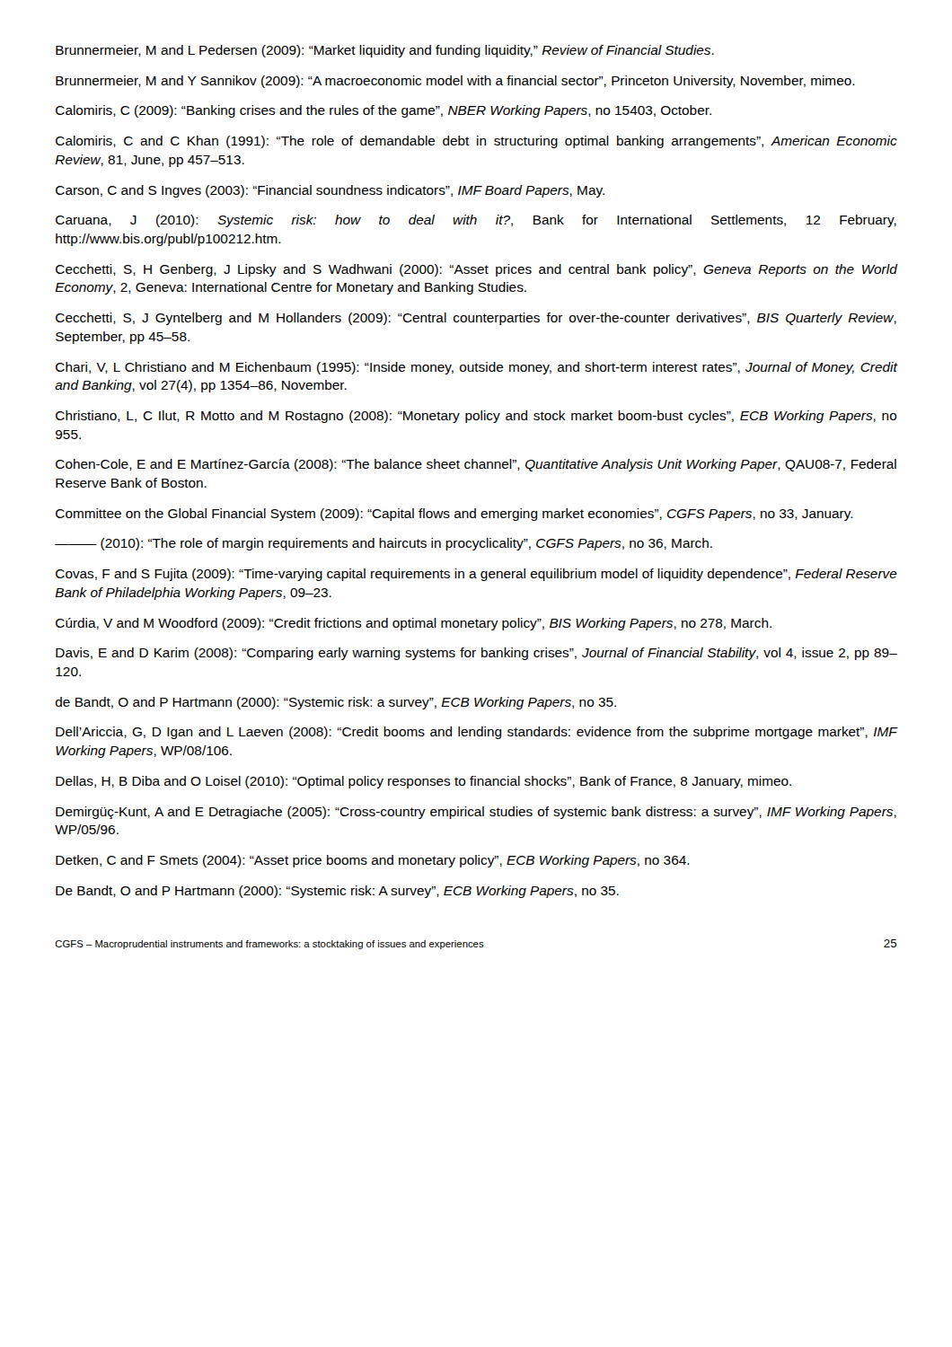Brunnermeier, M and L Pedersen (2009): “Market liquidity and funding liquidity,” Review of Financial Studies.
Brunnermeier, M and Y Sannikov (2009): “A macroeconomic model with a financial sector”, Princeton University, November, mimeo.
Calomiris, C (2009): “Banking crises and the rules of the game”, NBER Working Papers, no 15403, October.
Calomiris, C and C Khan (1991): “The role of demandable debt in structuring optimal banking arrangements”, American Economic Review, 81, June, pp 457–513.
Carson, C and S Ingves (2003): “Financial soundness indicators”, IMF Board Papers, May.
Caruana, J (2010): Systemic risk: how to deal with it?, Bank for International Settlements, 12 February, http://www.bis.org/publ/p100212.htm.
Cecchetti, S, H Genberg, J Lipsky and S Wadhwani (2000): “Asset prices and central bank policy”, Geneva Reports on the World Economy, 2, Geneva: International Centre for Monetary and Banking Studies.
Cecchetti, S, J Gyntelberg and M Hollanders (2009): “Central counterparties for over-the-counter derivatives”, BIS Quarterly Review, September, pp 45–58.
Chari, V, L Christiano and M Eichenbaum (1995): “Inside money, outside money, and short-term interest rates”, Journal of Money, Credit and Banking, vol 27(4), pp 1354–86, November.
Christiano, L, C Ilut, R Motto and M Rostagno (2008): “Monetary policy and stock market boom-bust cycles”, ECB Working Papers, no 955.
Cohen-Cole, E and E Martínez-García (2008): “The balance sheet channel”, Quantitative Analysis Unit Working Paper, QAU08-7, Federal Reserve Bank of Boston.
Committee on the Global Financial System (2009): “Capital flows and emerging market economies”, CGFS Papers, no 33, January.
——— (2010): “The role of margin requirements and haircuts in procyclicality”, CGFS Papers, no 36, March.
Covas, F and S Fujita (2009): “Time-varying capital requirements in a general equilibrium model of liquidity dependence”, Federal Reserve Bank of Philadelphia Working Papers, 09–23.
Cúrdia, V and M Woodford (2009): “Credit frictions and optimal monetary policy”, BIS Working Papers, no 278, March.
Davis, E and D Karim (2008): “Comparing early warning systems for banking crises”, Journal of Financial Stability, vol 4, issue 2, pp 89–120.
de Bandt, O and P Hartmann (2000): “Systemic risk: a survey”, ECB Working Papers, no 35.
Dell’Ariccia, G, D Igan and L Laeven (2008): “Credit booms and lending standards: evidence from the subprime mortgage market”, IMF Working Papers, WP/08/106.
Dellas, H, B Diba and O Loisel (2010): “Optimal policy responses to financial shocks”, Bank of France, 8 January, mimeo.
Demirgüç-Kunt, A and E Detragiache (2005): “Cross-country empirical studies of systemic bank distress: a survey”, IMF Working Papers, WP/05/96.
Detken, C and F Smets (2004): “Asset price booms and monetary policy”, ECB Working Papers, no 364.
De Bandt, O and P Hartmann (2000): “Systemic risk: A survey”, ECB Working Papers, no 35.
CGFS – Macroprudential instruments and frameworks: a stocktaking of issues and experiences 25